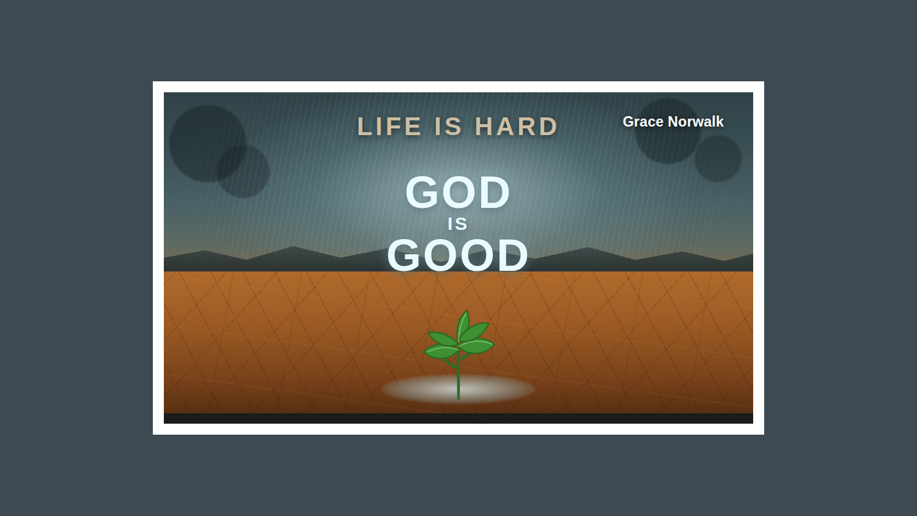Life Is Hard
God is Good
Grace Norwalk